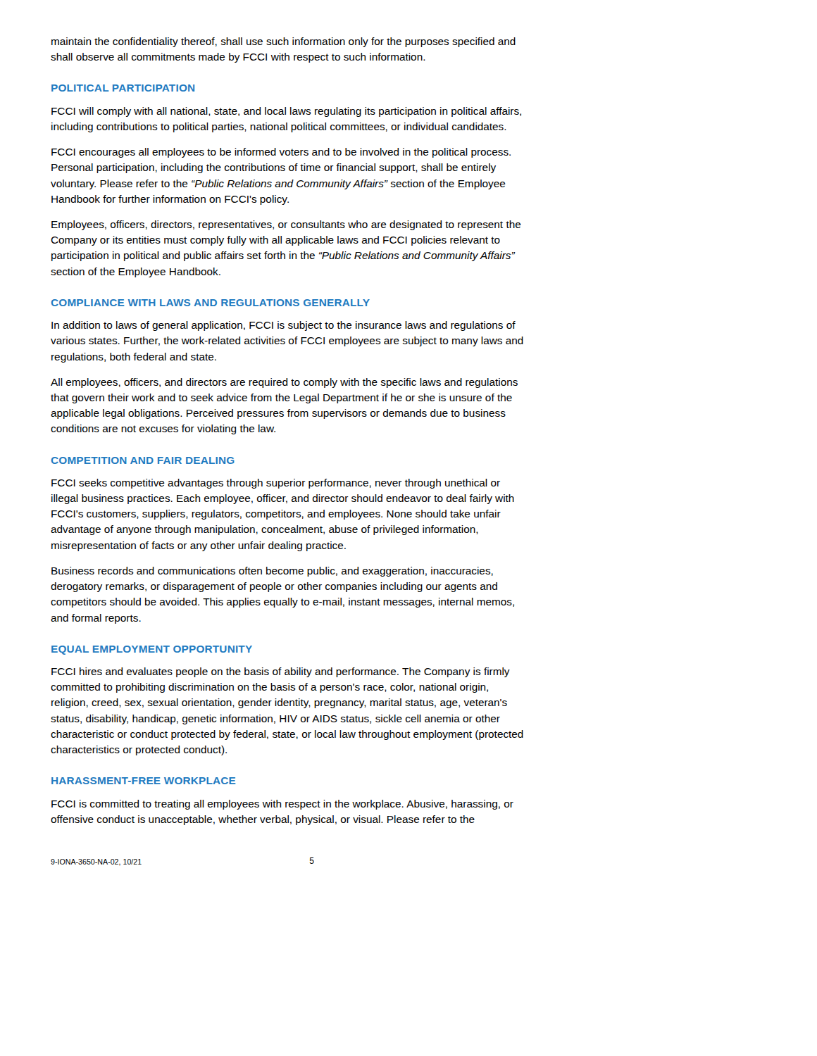maintain the confidentiality thereof, shall use such information only for the purposes specified and shall observe all commitments made by FCCI with respect to such information.
Political Participation
FCCI will comply with all national, state, and local laws regulating its participation in political affairs, including contributions to political parties, national political committees, or individual candidates.
FCCI encourages all employees to be informed voters and to be involved in the political process. Personal participation, including the contributions of time or financial support, shall be entirely voluntary. Please refer to the “Public Relations and Community Affairs” section of the Employee Handbook for further information on FCCI's policy.
Employees, officers, directors, representatives, or consultants who are designated to represent the Company or its entities must comply fully with all applicable laws and FCCI policies relevant to participation in political and public affairs set forth in the “Public Relations and Community Affairs” section of the Employee Handbook.
Compliance with Laws and Regulations Generally
In addition to laws of general application, FCCI is subject to the insurance laws and regulations of various states. Further, the work-related activities of FCCI employees are subject to many laws and regulations, both federal and state.
All employees, officers, and directors are required to comply with the specific laws and regulations that govern their work and to seek advice from the Legal Department if he or she is unsure of the applicable legal obligations. Perceived pressures from supervisors or demands due to business conditions are not excuses for violating the law.
Competition and Fair Dealing
FCCI seeks competitive advantages through superior performance, never through unethical or illegal business practices. Each employee, officer, and director should endeavor to deal fairly with FCCI's customers, suppliers, regulators, competitors, and employees. None should take unfair advantage of anyone through manipulation, concealment, abuse of privileged information, misrepresentation of facts or any other unfair dealing practice.
Business records and communications often become public, and exaggeration, inaccuracies, derogatory remarks, or disparagement of people or other companies including our agents and competitors should be avoided. This applies equally to e-mail, instant messages, internal memos, and formal reports.
Equal Employment Opportunity
FCCI hires and evaluates people on the basis of ability and performance. The Company is firmly committed to prohibiting discrimination on the basis of a person's race, color, national origin, religion, creed, sex, sexual orientation, gender identity, pregnancy, marital status, age, veteran's status, disability, handicap, genetic information, HIV or AIDS status, sickle cell anemia or other characteristic or conduct protected by federal, state, or local law throughout employment (protected characteristics or protected conduct).
Harassment-Free Workplace
FCCI is committed to treating all employees with respect in the workplace. Abusive, harassing, or offensive conduct is unacceptable, whether verbal, physical, or visual. Please refer to the
9-IONA-3650-NA-02, 10/21 5